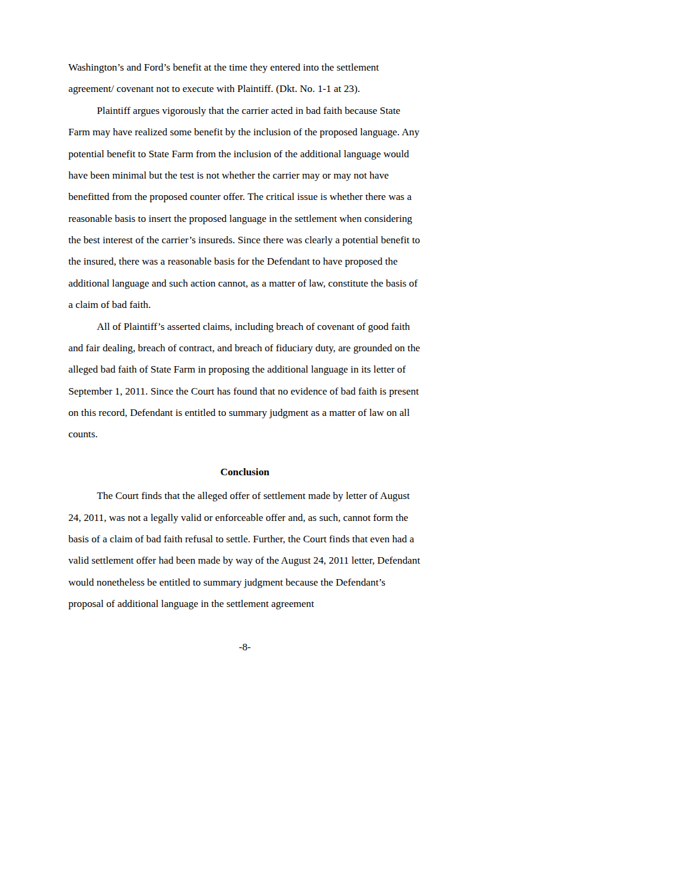Washington’s and Ford’s benefit at the time they entered into the settlement agreement/ covenant not to execute with Plaintiff. (Dkt. No. 1-1 at 23).
Plaintiff argues vigorously that the carrier acted in bad faith because State Farm may have realized some benefit by the inclusion of the proposed language. Any potential benefit to State Farm from the inclusion of the additional language would have been minimal but the test is not whether the carrier may or may not have benefitted from the proposed counter offer. The critical issue is whether there was a reasonable basis to insert the proposed language in the settlement when considering the best interest of the carrier’s insureds. Since there was clearly a potential benefit to the insured, there was a reasonable basis for the Defendant to have proposed the additional language and such action cannot, as a matter of law, constitute the basis of a claim of bad faith.
All of Plaintiff’s asserted claims, including breach of covenant of good faith and fair dealing, breach of contract, and breach of fiduciary duty, are grounded on the alleged bad faith of State Farm in proposing the additional language in its letter of September 1, 2011. Since the Court has found that no evidence of bad faith is present on this record, Defendant is entitled to summary judgment as a matter of law on all counts.
Conclusion
The Court finds that the alleged offer of settlement made by letter of August 24, 2011, was not a legally valid or enforceable offer and, as such, cannot form the basis of a claim of bad faith refusal to settle. Further, the Court finds that even had a valid settlement offer had been made by way of the August 24, 2011 letter, Defendant would nonetheless be entitled to summary judgment because the Defendant’s proposal of additional language in the settlement agreement
-8-